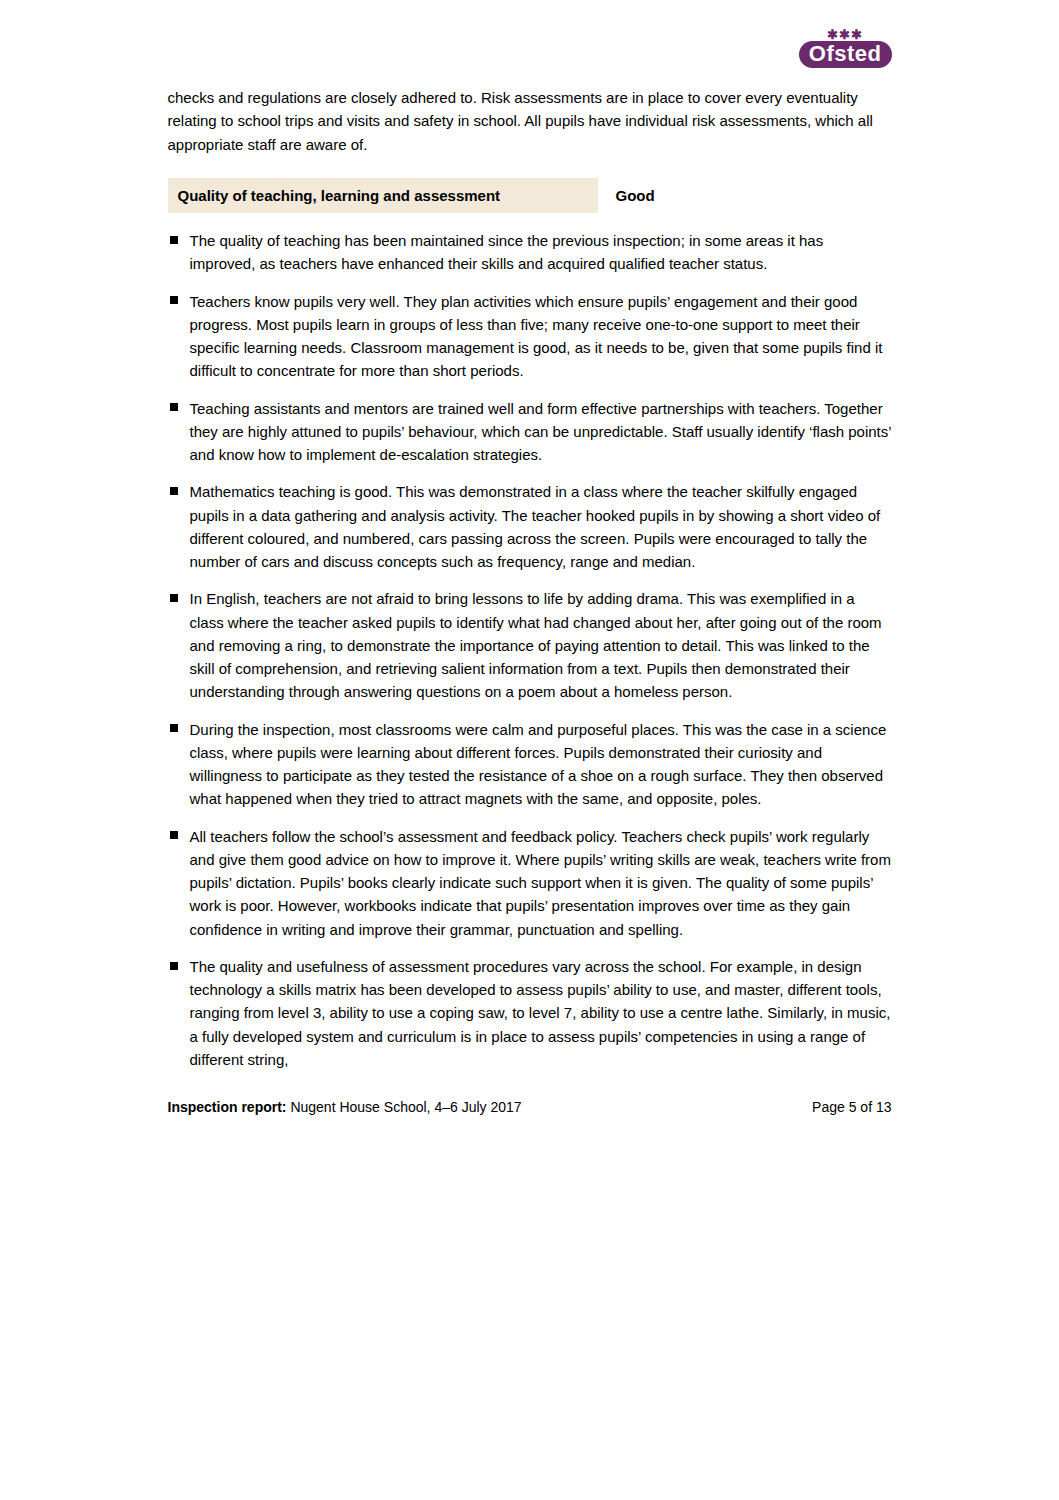✱✱✱
Ofsted
checks and regulations are closely adhered to. Risk assessments are in place to cover every eventuality relating to school trips and visits and safety in school. All pupils have individual risk assessments, which all appropriate staff are aware of.
Quality of teaching, learning and assessment
Good
The quality of teaching has been maintained since the previous inspection; in some areas it has improved, as teachers have enhanced their skills and acquired qualified teacher status.
Teachers know pupils very well. They plan activities which ensure pupils’ engagement and their good progress. Most pupils learn in groups of less than five; many receive one-to-one support to meet their specific learning needs. Classroom management is good, as it needs to be, given that some pupils find it difficult to concentrate for more than short periods.
Teaching assistants and mentors are trained well and form effective partnerships with teachers. Together they are highly attuned to pupils’ behaviour, which can be unpredictable. Staff usually identify ‘flash points’ and know how to implement de-escalation strategies.
Mathematics teaching is good. This was demonstrated in a class where the teacher skilfully engaged pupils in a data gathering and analysis activity. The teacher hooked pupils in by showing a short video of different coloured, and numbered, cars passing across the screen. Pupils were encouraged to tally the number of cars and discuss concepts such as frequency, range and median.
In English, teachers are not afraid to bring lessons to life by adding drama. This was exemplified in a class where the teacher asked pupils to identify what had changed about her, after going out of the room and removing a ring, to demonstrate the importance of paying attention to detail. This was linked to the skill of comprehension, and retrieving salient information from a text. Pupils then demonstrated their understanding through answering questions on a poem about a homeless person.
During the inspection, most classrooms were calm and purposeful places. This was the case in a science class, where pupils were learning about different forces. Pupils demonstrated their curiosity and willingness to participate as they tested the resistance of a shoe on a rough surface. They then observed what happened when they tried to attract magnets with the same, and opposite, poles.
All teachers follow the school’s assessment and feedback policy. Teachers check pupils’ work regularly and give them good advice on how to improve it. Where pupils’ writing skills are weak, teachers write from pupils’ dictation. Pupils’ books clearly indicate such support when it is given. The quality of some pupils’ work is poor. However, workbooks indicate that pupils’ presentation improves over time as they gain confidence in writing and improve their grammar, punctuation and spelling.
The quality and usefulness of assessment procedures vary across the school. For example, in design technology a skills matrix has been developed to assess pupils’ ability to use, and master, different tools, ranging from level 3, ability to use a coping saw, to level 7, ability to use a centre lathe. Similarly, in music, a fully developed system and curriculum is in place to assess pupils’ competencies in using a range of different string,
Inspection report: Nugent House School, 4–6 July 2017
Page 5 of 13